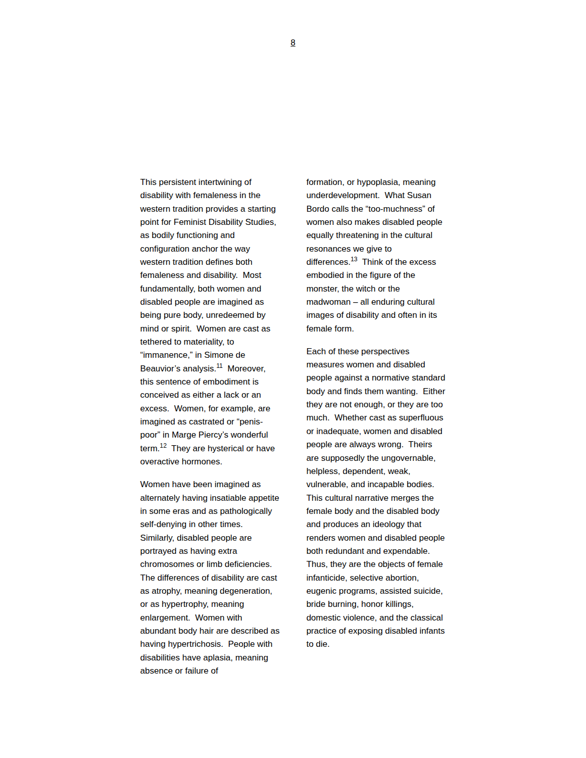8
This persistent intertwining of disability with femaleness in the western tradition provides a starting point for Feminist Disability Studies, as bodily functioning and configuration anchor the way western tradition defines both femaleness and disability. Most fundamentally, both women and disabled people are imagined as being pure body, unredeemed by mind or spirit. Women are cast as tethered to materiality, to “immanence,” in Simone de Beauvior’s analysis.11 Moreover, this sentence of embodiment is conceived as either a lack or an excess. Women, for example, are imagined as castrated or “penis-poor” in Marge Piercy’s wonderful term.12 They are hysterical or have overactive hormones.
Women have been imagined as alternately having insatiable appetite in some eras and as pathologically self-denying in other times. Similarly, disabled people are portrayed as having extra chromosomes or limb deficiencies. The differences of disability are cast as atrophy, meaning degeneration, or as hypertrophy, meaning enlargement. Women with abundant body hair are described as having hypertrichosis. People with disabilities have aplasia, meaning absence or failure of
formation, or hypoplasia, meaning underdevelopment. What Susan Bordo calls the “too-muchness” of women also makes disabled people equally threatening in the cultural resonances we give to differences.13 Think of the excess embodied in the figure of the monster, the witch or the madwoman – all enduring cultural images of disability and often in its female form.
Each of these perspectives measures women and disabled people against a normative standard body and finds them wanting. Either they are not enough, or they are too much. Whether cast as superfluous or inadequate, women and disabled people are always wrong. Theirs are supposedly the ungovernable, helpless, dependent, weak, vulnerable, and incapable bodies. This cultural narrative merges the female body and the disabled body and produces an ideology that renders women and disabled people both redundant and expendable. Thus, they are the objects of female infanticide, selective abortion, eugenic programs, assisted suicide, bride burning, honor killings, domestic violence, and the classical practice of exposing disabled infants to die.